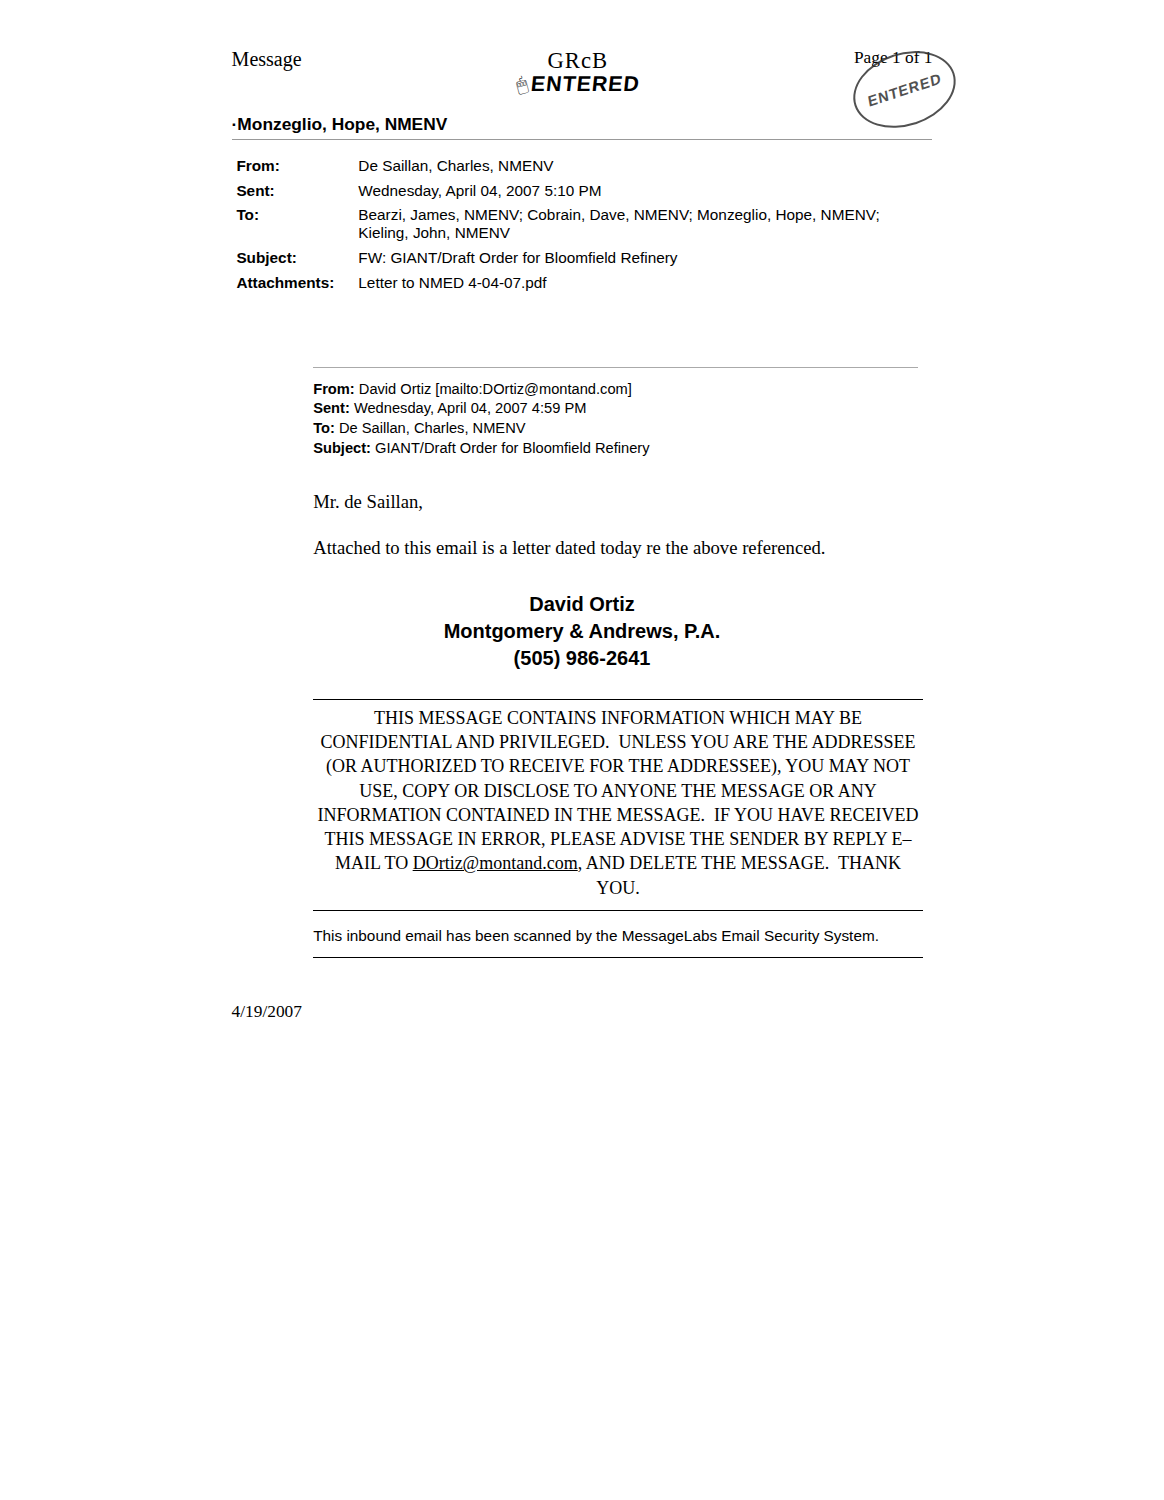Message
GRcB
🖱ENTERED
Page 1 of 1
ENTERED
·Monzeglio, Hope, NMENV
| From: | De Saillan, Charles, NMENV |
| Sent: | Wednesday, April 04, 2007 5:10 PM |
| To: | Bearzi, James, NMENV; Cobrain, Dave, NMENV; Monzeglio, Hope, NMENV; Kieling, John, NMENV |
| Subject: | FW: GIANT/Draft Order for Bloomfield Refinery |
| Attachments: | Letter to NMED 4-04-07.pdf |
From: David Ortiz [mailto:DOrtiz@montand.com]
Sent: Wednesday, April 04, 2007 4:59 PM
To: De Saillan, Charles, NMENV
Subject: GIANT/Draft Order for Bloomfield Refinery
Mr. de Saillan,
Attached to this email is a letter dated today re the above referenced.
David Ortiz
Montgomery & Andrews, P.A.
(505) 986-2641
THIS MESSAGE CONTAINS INFORMATION WHICH MAY BE CONFIDENTIAL AND PRIVILEGED. UNLESS YOU ARE THE ADDRESSEE (OR AUTHORIZED TO RECEIVE FOR THE ADDRESSEE), YOU MAY NOT USE, COPY OR DISCLOSE TO ANYONE THE MESSAGE OR ANY INFORMATION CONTAINED IN THE MESSAGE. IF YOU HAVE RECEIVED THIS MESSAGE IN ERROR, PLEASE ADVISE THE SENDER BY REPLY E–MAIL TO DOrtiz@montand.com, AND DELETE THE MESSAGE. THANK YOU.
This inbound email has been scanned by the MessageLabs Email Security System.
4/19/2007